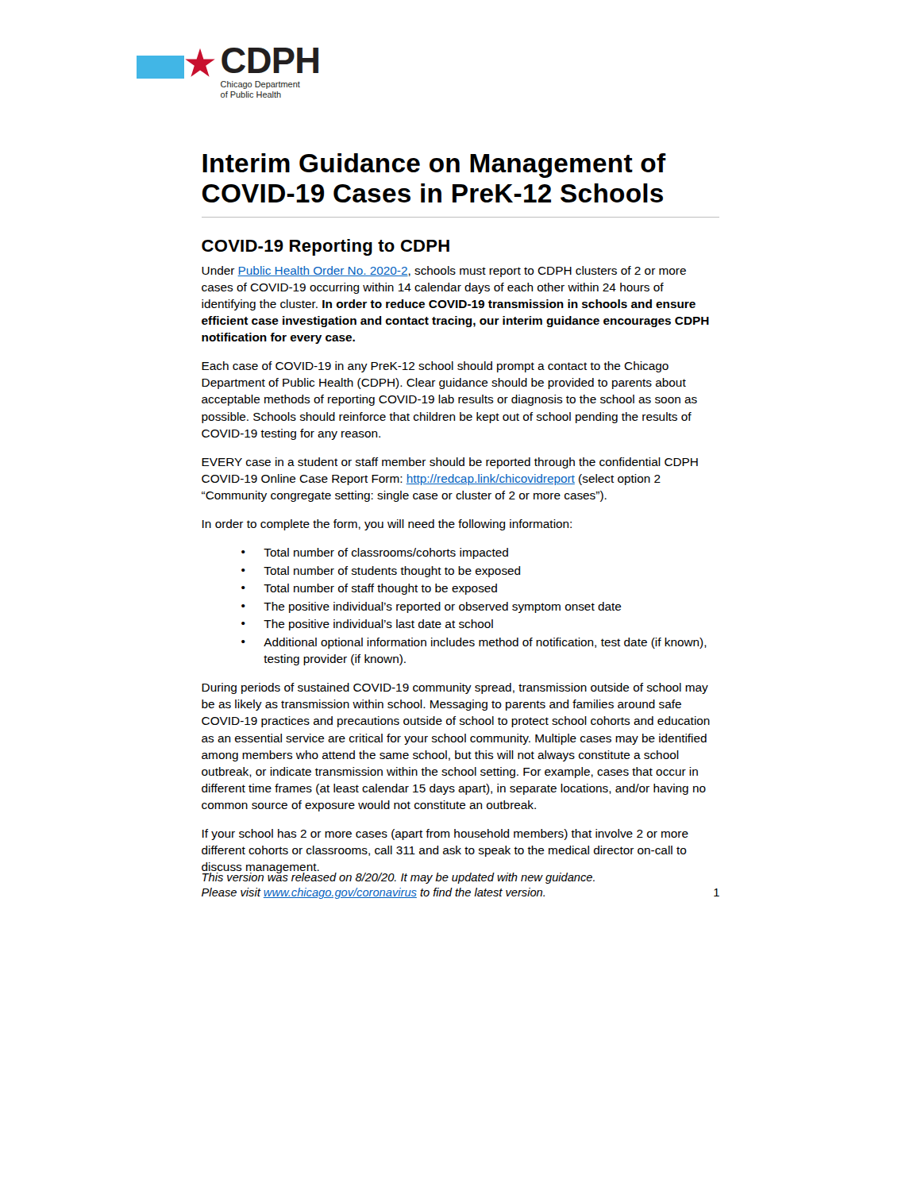CDPH Chicago Department
of Public Health
Interim Guidance on Management of COVID-19 Cases in PreK-12 Schools
COVID-19 Reporting to CDPH
Under Public Health Order No. 2020-2, schools must report to CDPH clusters of 2 or more cases of COVID-19 occurring within 14 calendar days of each other within 24 hours of identifying the cluster. In order to reduce COVID-19 transmission in schools and ensure efficient case investigation and contact tracing, our interim guidance encourages CDPH notification for every case.
Each case of COVID-19 in any PreK-12 school should prompt a contact to the Chicago Department of Public Health (CDPH). Clear guidance should be provided to parents about acceptable methods of reporting COVID-19 lab results or diagnosis to the school as soon as possible. Schools should reinforce that children be kept out of school pending the results of COVID-19 testing for any reason.
EVERY case in a student or staff member should be reported through the confidential CDPH COVID-19 Online Case Report Form: http://redcap.link/chicovidreport (select option 2 “Community congregate setting: single case or cluster of 2 or more cases”).
In order to complete the form, you will need the following information:
Total number of classrooms/cohorts impacted
Total number of students thought to be exposed
Total number of staff thought to be exposed
The positive individual’s reported or observed symptom onset date
The positive individual’s last date at school
Additional optional information includes method of notification, test date (if known), testing provider (if known).
During periods of sustained COVID-19 community spread, transmission outside of school may be as likely as transmission within school. Messaging to parents and families around safe COVID-19 practices and precautions outside of school to protect school cohorts and education as an essential service are critical for your school community. Multiple cases may be identified among members who attend the same school, but this will not always constitute a school outbreak, or indicate transmission within the school setting. For example, cases that occur in different time frames (at least calendar 15 days apart), in separate locations, and/or having no common source of exposure would not constitute an outbreak.
If your school has 2 or more cases (apart from household members) that involve 2 or more different cohorts or classrooms, call 311 and ask to speak to the medical director on-call to discuss management.
This version was released on 8/20/20. It may be updated with new guidance.
Please visit www.chicago.gov/coronavirus to find the latest version. 1